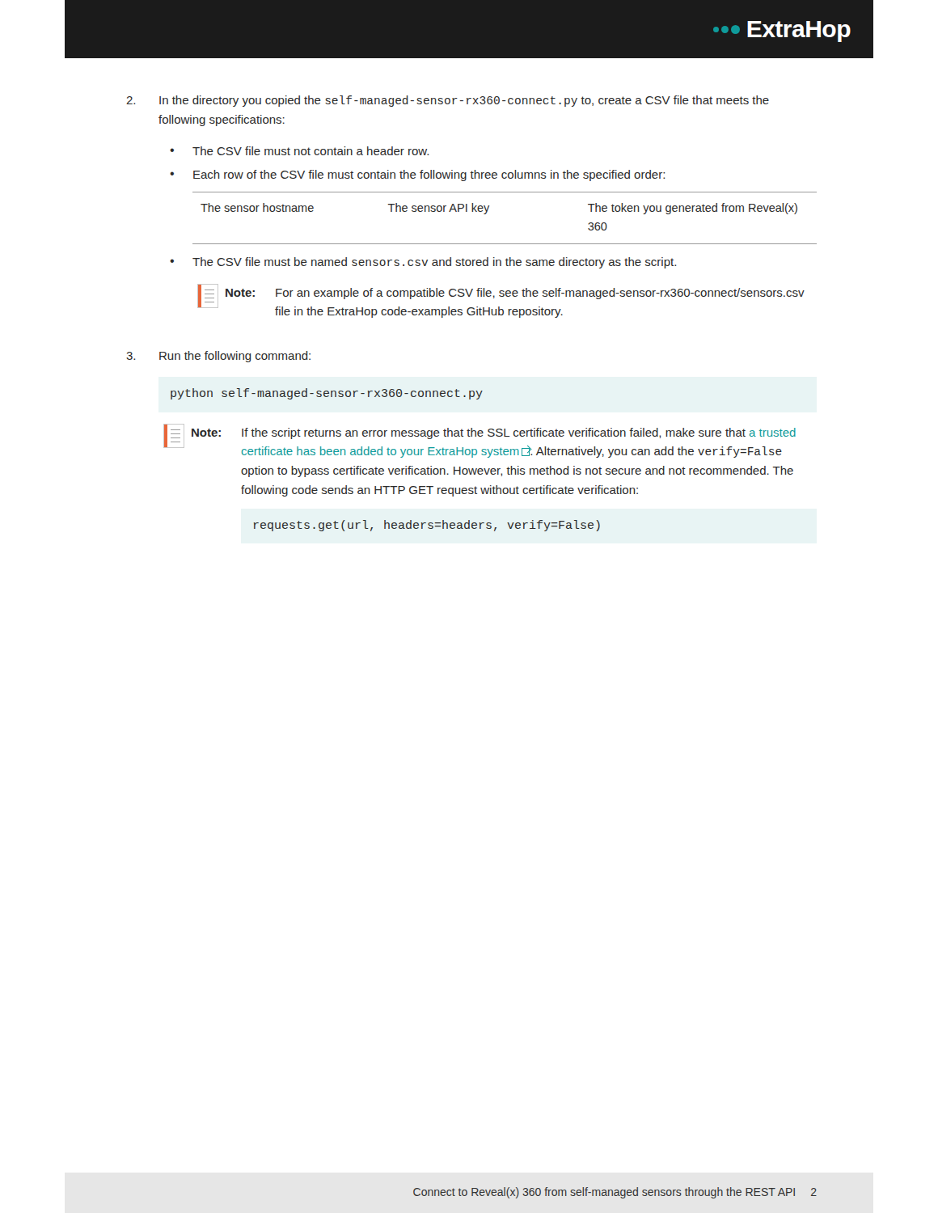ExtraHop
In the directory you copied the self-managed-sensor-rx360-connect.py to, create a CSV file that meets the following specifications:
The CSV file must not contain a header row.
Each row of the CSV file must contain the following three columns in the specified order:
| The sensor hostname | The sensor API key | The token you generated from Reveal(x) 360 |
The CSV file must be named sensors.csv and stored in the same directory as the script.
Note:
For an example of a compatible CSV file, see the self-managed-sensor-rx360-connect/sensors.csv file in the ExtraHop code-examples GitHub repository.
Run the following command:
python self-managed-sensor-rx360-connect.py
Note:
If the script returns an error message that the SSL certificate verification failed, make sure that a trusted certificate has been added to your ExtraHop system. Alternatively, you can add the verify=False option to bypass certificate verification. However, this method is not secure and not recommended. The following code sends an HTTP GET request without certificate verification:
requests.get(url, headers=headers, verify=False)
Connect to Reveal(x) 360 from self-managed sensors through the REST API2